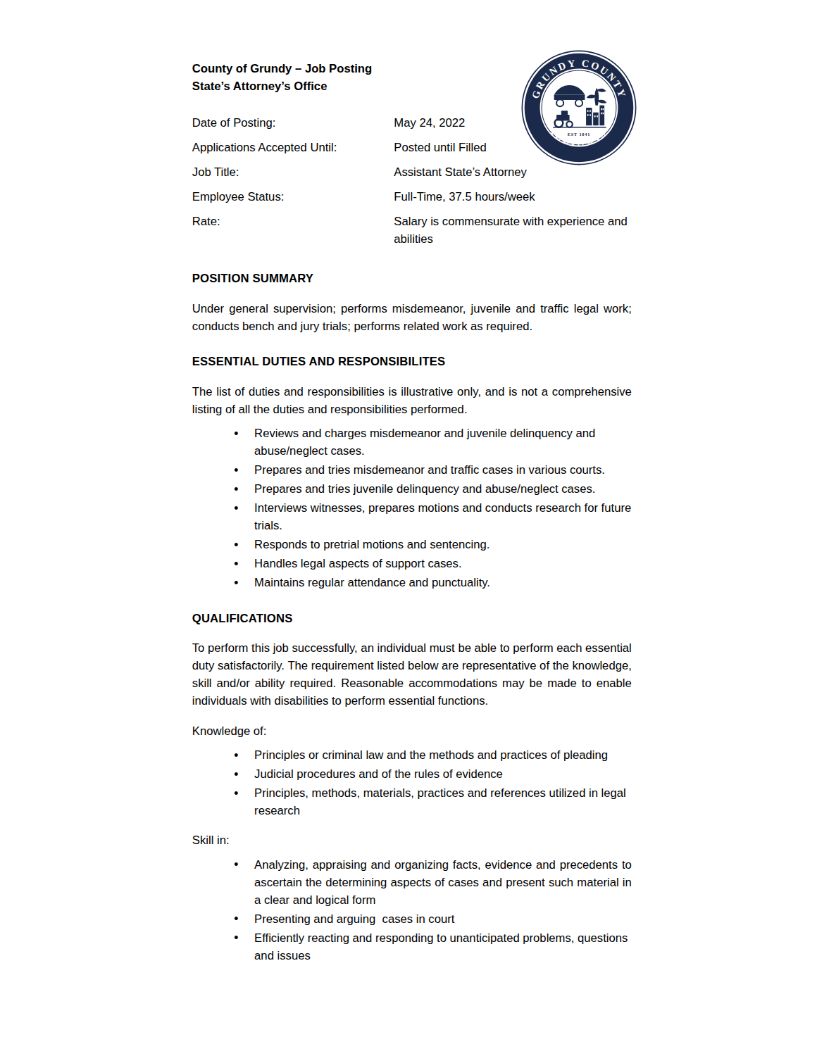GRUNDY COUNTY ILLINOIS EST 1841
County of Grundy – Job Posting State’s Attorney’s Office
| Date of Posting: | May 24, 2022 |
| Applications Accepted Until: | Posted until Filled |
| Job Title: | Assistant State’s Attorney |
| Employee Status: | Full-Time, 37.5 hours/week |
| Rate: | Salary is commensurate with experience and abilities |
POSITION SUMMARY
Under general supervision; performs misdemeanor, juvenile and traffic legal work; conducts bench and jury trials; performs related work as required.
ESSENTIAL DUTIES AND RESPONSIBILITES
The list of duties and responsibilities is illustrative only, and is not a comprehensive listing of all the duties and responsibilities performed.
Reviews and charges misdemeanor and juvenile delinquency and abuse/neglect cases.
Prepares and tries misdemeanor and traffic cases in various courts.
Prepares and tries juvenile delinquency and abuse/neglect cases.
Interviews witnesses, prepares motions and conducts research for future trials.
Responds to pretrial motions and sentencing.
Handles legal aspects of support cases.
Maintains regular attendance and punctuality.
QUALIFICATIONS
To perform this job successfully, an individual must be able to perform each essential duty satisfactorily. The requirement listed below are representative of the knowledge, skill and/or ability required. Reasonable accommodations may be made to enable individuals with disabilities to perform essential functions.
Knowledge of:
Principles or criminal law and the methods and practices of pleading
Judicial procedures and of the rules of evidence
Principles, methods, materials, practices and references utilized in legal research
Skill in:
Analyzing, appraising and organizing facts, evidence and precedents to ascertain the determining aspects of cases and present such material in a clear and logical form
Presenting and arguing cases in court
Efficiently reacting and responding to unanticipated problems, questions and issues